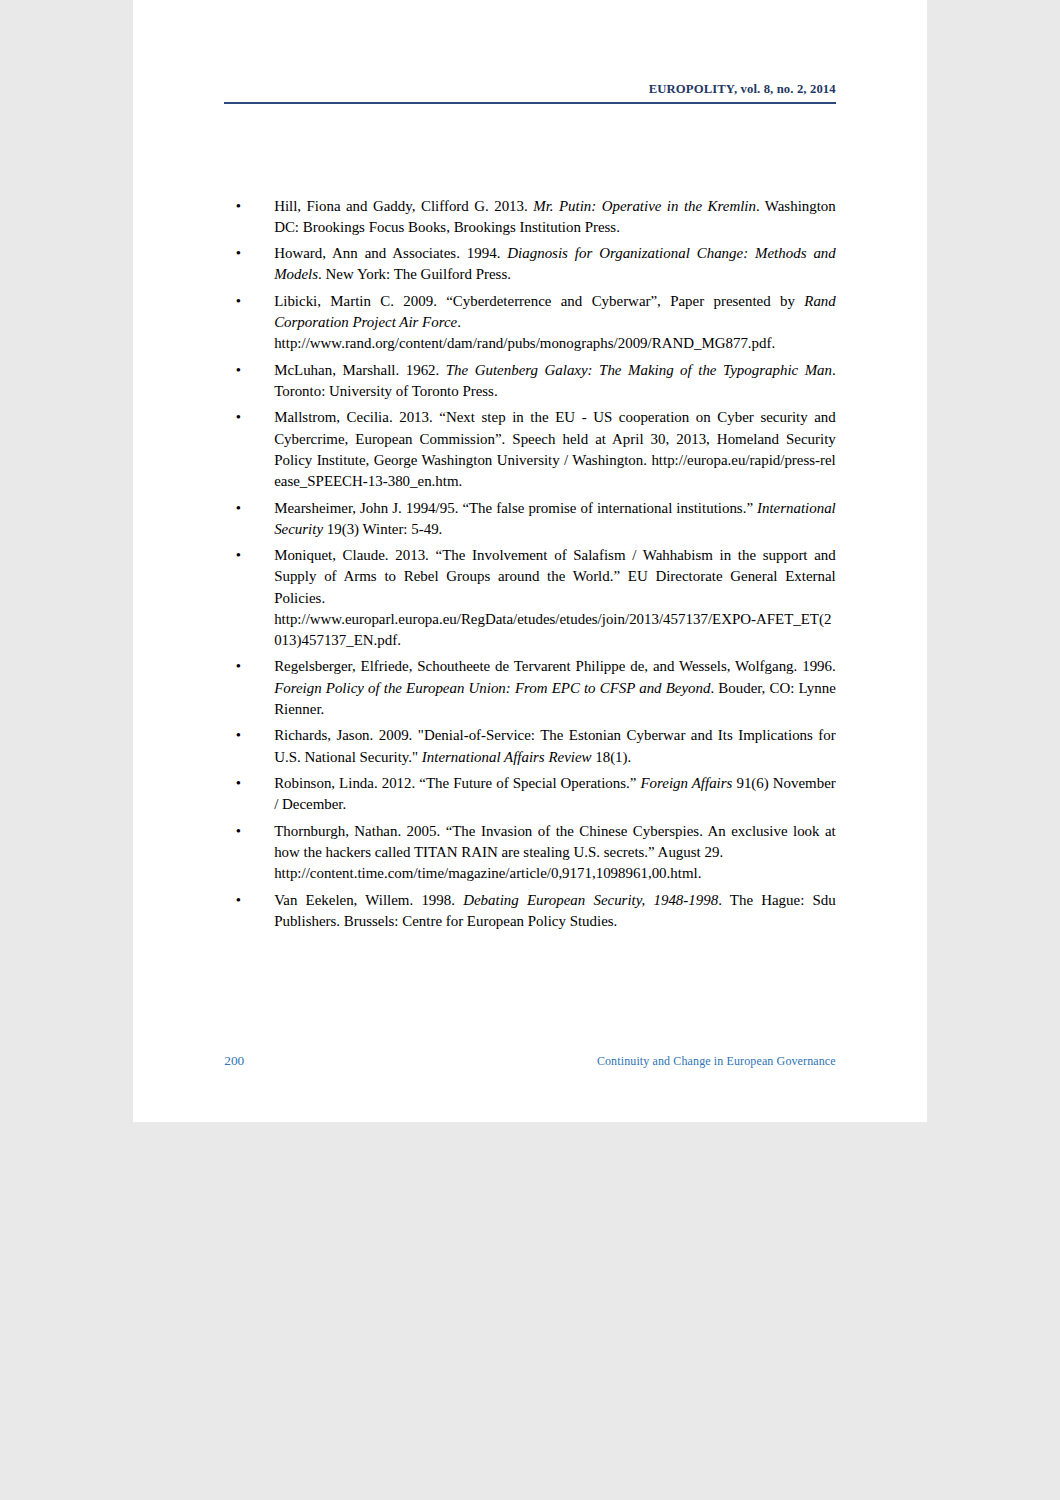EUROPOLITY, vol. 8, no. 2, 2014
Hill, Fiona and Gaddy, Clifford G. 2013. Mr. Putin: Operative in the Kremlin. Washington DC: Brookings Focus Books, Brookings Institution Press.
Howard, Ann and Associates. 1994. Diagnosis for Organizational Change: Methods and Models. New York: The Guilford Press.
Libicki, Martin C. 2009. “Cyberdeterrence and Cyberwar”, Paper presented by Rand Corporation Project Air Force.
http://www.rand.org/content/dam/rand/pubs/monographs/2009/RAND_MG877.pdf.
McLuhan, Marshall. 1962. The Gutenberg Galaxy: The Making of the Typographic Man. Toronto: University of Toronto Press.
Mallstrom, Cecilia. 2013. “Next step in the EU - US cooperation on Cyber security and Cybercrime, European Commission”. Speech held at April 30, 2013, Homeland Security Policy Institute, George Washington University / Washington. http://europa.eu/rapid/press-release_SPEECH-13-380_en.htm.
Mearsheimer, John J. 1994/95. “The false promise of international institutions.” International Security 19(3) Winter: 5-49.
Moniquet, Claude. 2013. “The Involvement of Salafism / Wahhabism in the support and Supply of Arms to Rebel Groups around the World.” EU Directorate General External Policies.
http://www.europarl.europa.eu/RegData/etudes/etudes/join/2013/457137/EXPO-AFET_ET(2013)457137_EN.pdf.
Regelsberger, Elfriede, Schoutheete de Tervarent Philippe de, and Wessels, Wolfgang. 1996. Foreign Policy of the European Union: From EPC to CFSP and Beyond. Bouder, CO: Lynne Rienner.
Richards, Jason. 2009. "Denial-of-Service: The Estonian Cyberwar and Its Implications for U.S. National Security." International Affairs Review 18(1).
Robinson, Linda. 2012. “The Future of Special Operations.” Foreign Affairs 91(6) November / December.
Thornburgh, Nathan. 2005. “The Invasion of the Chinese Cyberspies. An exclusive look at how the hackers called TITAN RAIN are stealing U.S. secrets.” August 29.
http://content.time.com/time/magazine/article/0,9171,1098961,00.html.
Van Eekelen, Willem. 1998. Debating European Security, 1948-1998. The Hague: Sdu Publishers. Brussels: Centre for European Policy Studies.
200
Continuity and Change in European Governance